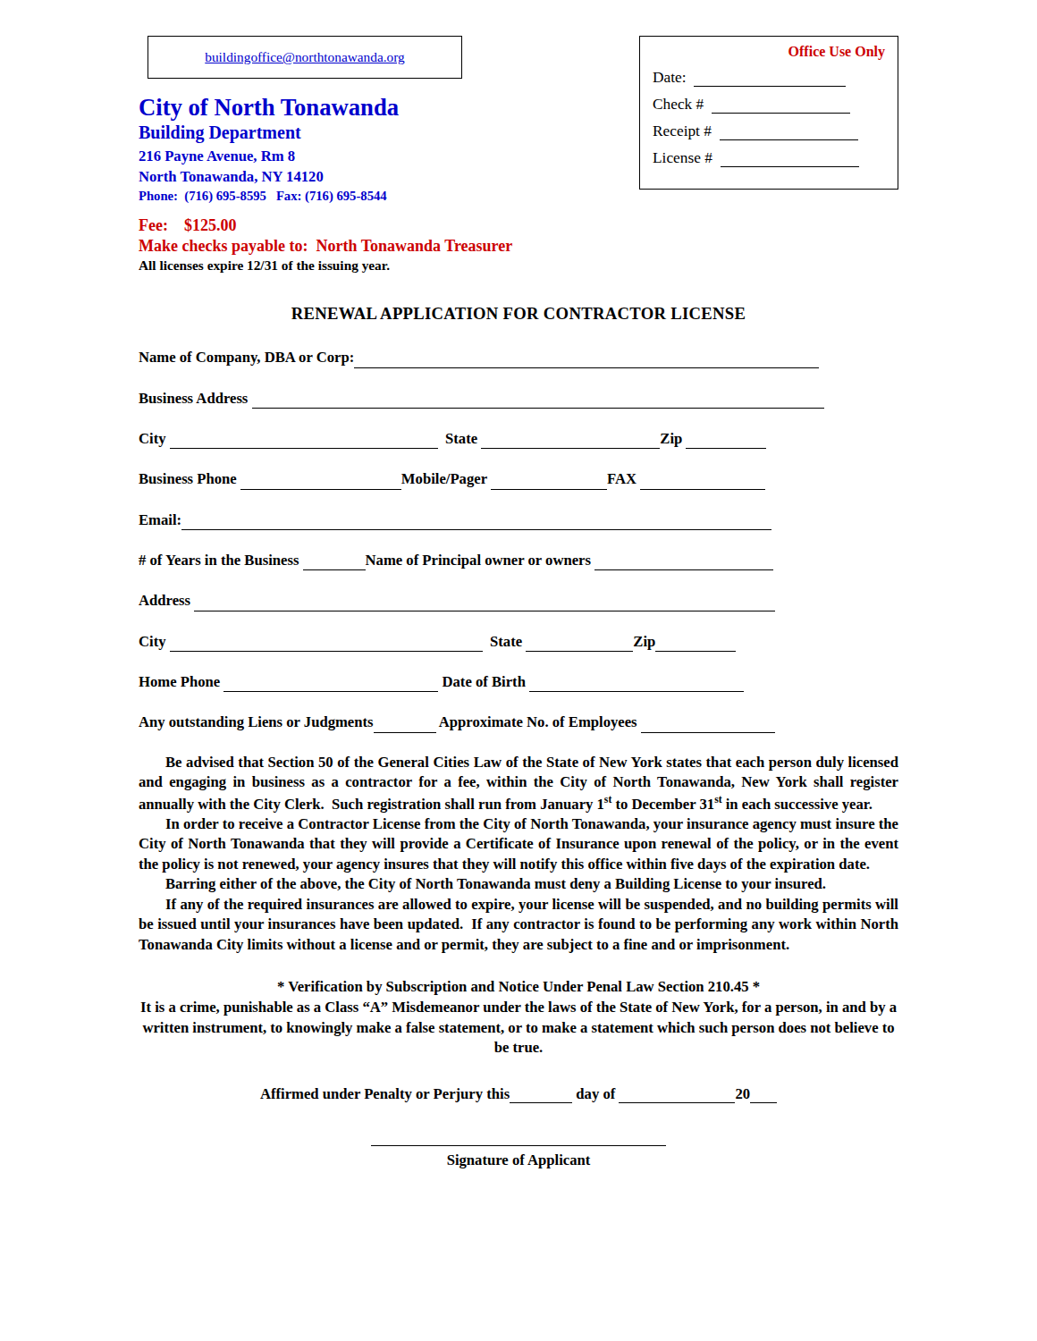buildingoffice@northtonawanda.org
City of North Tonawanda
Building Department
216 Payne Avenue, Rm 8
North Tonawanda, NY 14120
Phone: (716) 695-8595 Fax: (716) 695-8544
Office Use Only
Date:
Check #
Receipt #
License #
Fee: $125.00
Make checks payable to: North Tonawanda Treasurer
All licenses expire 12/31 of the issuing year.
RENEWAL APPLICATION FOR CONTRACTOR LICENSE
Name of Company, DBA or Corp:
Business Address
City State Zip
Business Phone Mobile/Pager FAX
Email:
# of Years in the Business Name of Principal owner or owners
Address
City State Zip
Home Phone Date of Birth
Any outstanding Liens or Judgments Approximate No. of Employees
Be advised that Section 50 of the General Cities Law of the State of New York states that each person duly licensed and engaging in business as a contractor for a fee, within the City of North Tonawanda, New York shall register annually with the City Clerk. Such registration shall run from January 1st to December 31st in each successive year.
In order to receive a Contractor License from the City of North Tonawanda, your insurance agency must insure the City of North Tonawanda that they will provide a Certificate of Insurance upon renewal of the policy, or in the event the policy is not renewed, your agency insures that they will notify this office within five days of the expiration date.
Barring either of the above, the City of North Tonawanda must deny a Building License to your insured.
If any of the required insurances are allowed to expire, your license will be suspended, and no building permits will be issued until your insurances have been updated. If any contractor is found to be performing any work within North Tonawanda City limits without a license and or permit, they are subject to a fine and or imprisonment.
* Verification by Subscription and Notice Under Penal Law Section 210.45 *
It is a crime, punishable as a Class “A” Misdemeanor under the laws of the State of New York, for a person, in and by a written instrument, to knowingly make a false statement, or to make a statement which such person does not believe to be true.
Affirmed under Penalty or Perjury this day of 20
Signature of Applicant